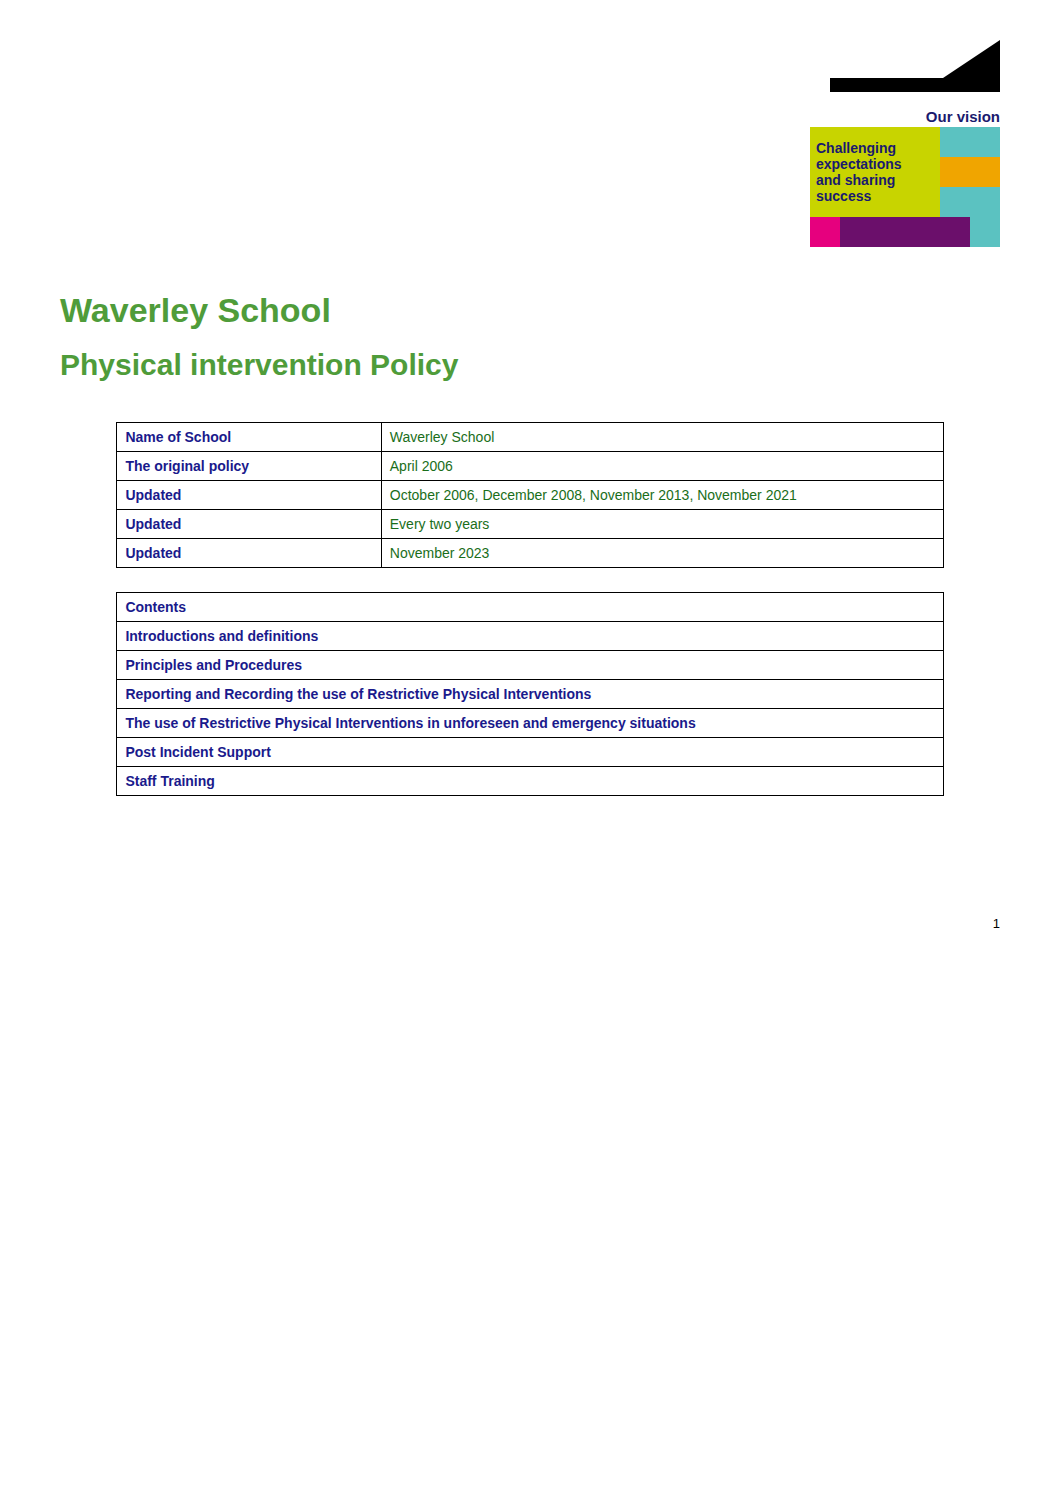Our vision
| Challenging expectations and sharing success | | |
Waverley School
Physical intervention Policy
| Name of School | Waverley School |
| The original policy | April 2006 |
| Updated | October 2006, December 2008, November 2013, November 2021 |
| Updated | Every two years |
| Updated | November 2023 |
| Contents |
| Introductions and definitions |
| Principles and Procedures |
| Reporting and Recording the use of Restrictive Physical Interventions |
| The use of Restrictive Physical Interventions in unforeseen and emergency situations |
| Post Incident Support |
| Staff Training |
1